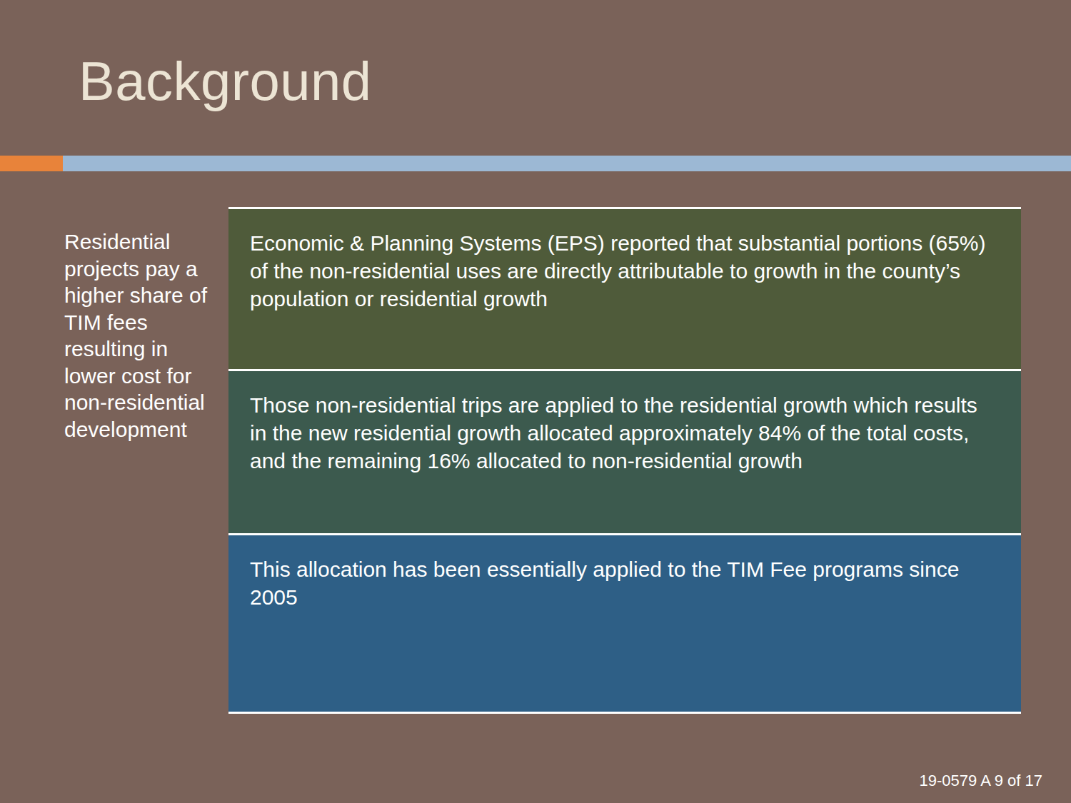Background
Residential projects pay a higher share of TIM fees resulting in lower cost for non-residential development
Economic & Planning Systems (EPS) reported that substantial portions (65%) of the non-residential uses are directly attributable to growth in the county’s population or residential growth
Those non-residential trips are applied to the residential growth which results in the new residential growth allocated approximately 84% of the total costs, and the remaining 16% allocated to non-residential growth
This allocation has been essentially applied to the TIM Fee programs since 2005
19-0579 A 9 of 17